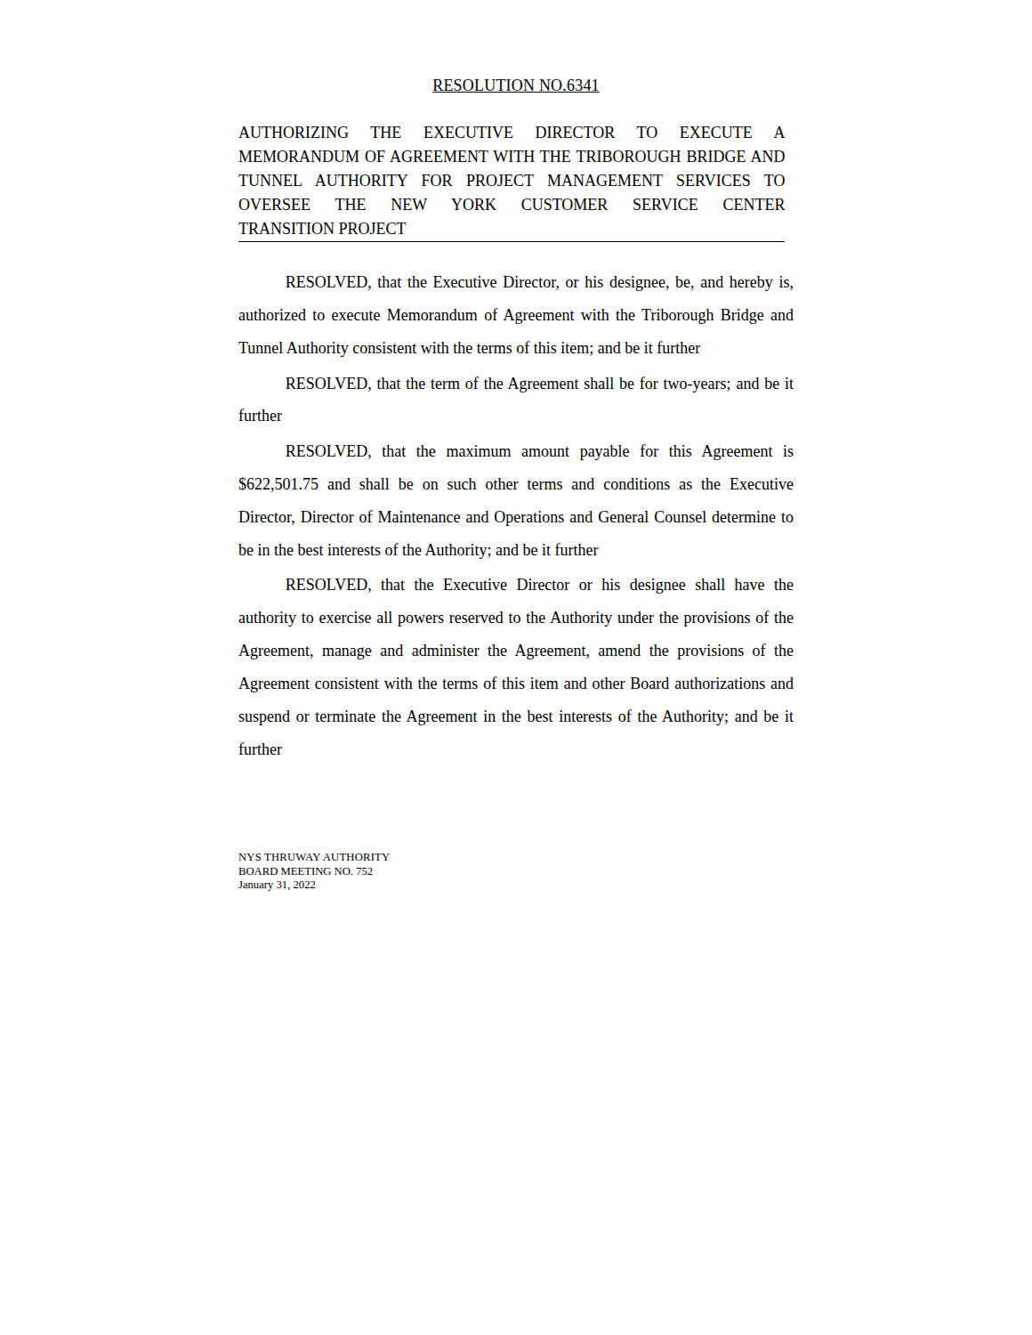RESOLUTION NO.6341
AUTHORIZING THE EXECUTIVE DIRECTOR TO EXECUTE A MEMORANDUM OF AGREEMENT WITH THE TRIBOROUGH BRIDGE AND TUNNEL AUTHORITY FOR PROJECT MANAGEMENT SERVICES TO OVERSEE THE NEW YORK CUSTOMER SERVICE CENTER TRANSITION PROJECT
RESOLVED, that the Executive Director, or his designee, be, and hereby is, authorized to execute Memorandum of Agreement with the Triborough Bridge and Tunnel Authority consistent with the terms of this item; and be it further
RESOLVED, that the term of the Agreement shall be for two-years; and be it further
RESOLVED, that the maximum amount payable for this Agreement is $622,501.75 and shall be on such other terms and conditions as the Executive Director, Director of Maintenance and Operations and General Counsel determine to be in the best interests of the Authority; and be it further
RESOLVED, that the Executive Director or his designee shall have the authority to exercise all powers reserved to the Authority under the provisions of the Agreement, manage and administer the Agreement, amend the provisions of the Agreement consistent with the terms of this item and other Board authorizations and suspend or terminate the Agreement in the best interests of the Authority; and be it further
NYS THRUWAY AUTHORITY
BOARD MEETING NO. 752
January 31, 2022